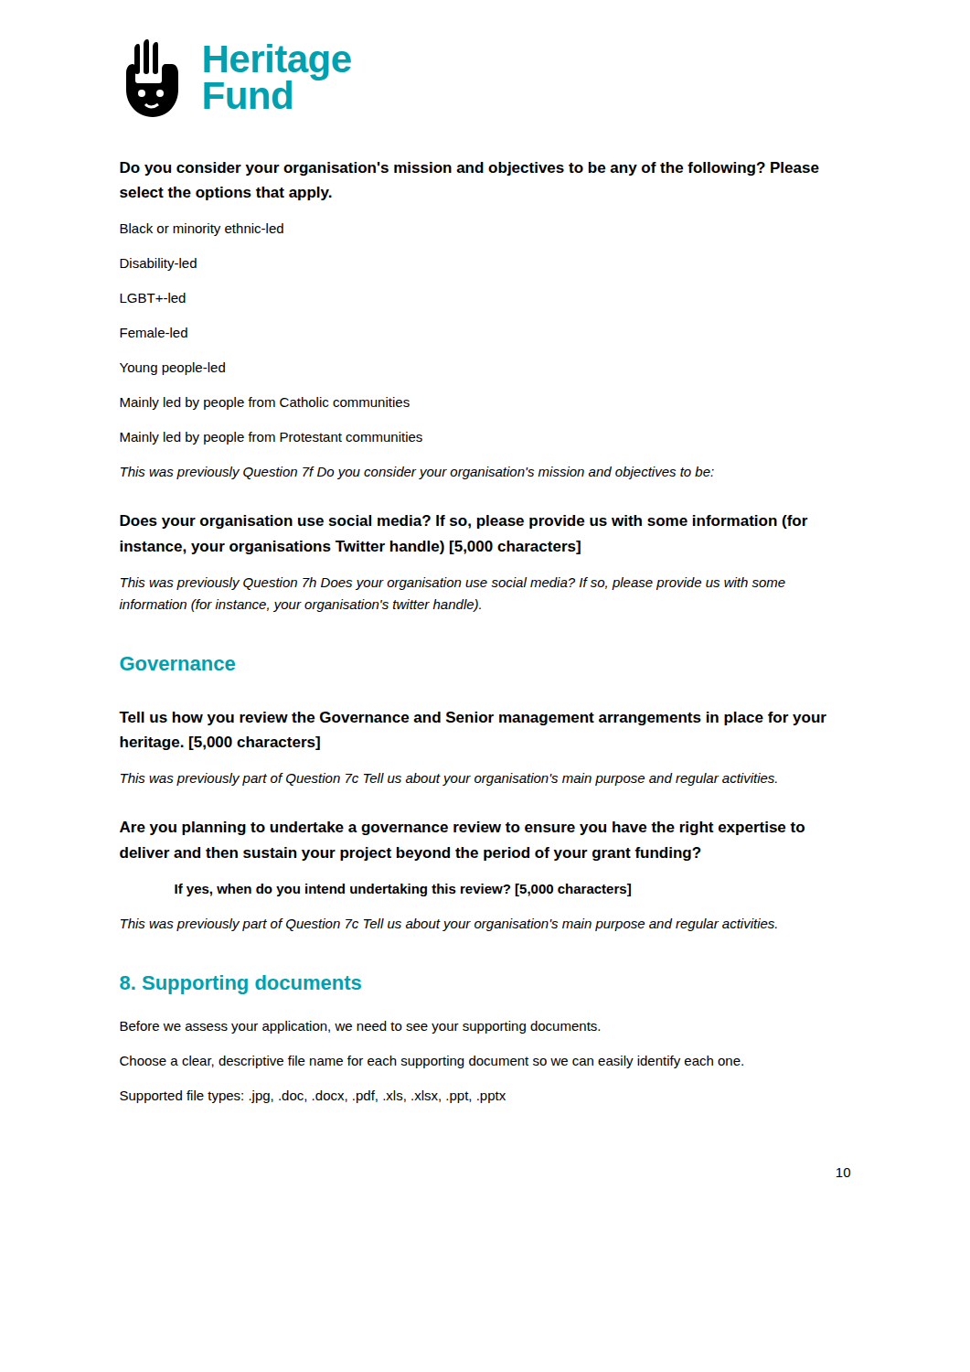Heritage
Fund
Do you consider your organisation's mission and objectives to be any of the following? Please select the options that apply.
Black or minority ethnic-led
Disability-led
LGBT+-led
Female-led
Young people-led
Mainly led by people from Catholic communities
Mainly led by people from Protestant communities
This was previously Question 7f Do you consider your organisation's mission and objectives to be:
Does your organisation use social media? If so, please provide us with some information (for instance, your organisations Twitter handle) [5,000 characters]
This was previously Question 7h Does your organisation use social media? If so, please provide us with some information (for instance, your organisation's twitter handle).
Governance
Tell us how you review the Governance and Senior management arrangements in place for your heritage. [5,000 characters]
This was previously part of Question 7c Tell us about your organisation's main purpose and regular activities.
Are you planning to undertake a governance review to ensure you have the right expertise to deliver and then sustain your project beyond the period of your grant funding?
If yes, when do you intend undertaking this review? [5,000 characters]
This was previously part of Question 7c Tell us about your organisation's main purpose and regular activities.
8. Supporting documents
Before we assess your application, we need to see your supporting documents.
Choose a clear, descriptive file name for each supporting document so we can easily identify each one.
Supported file types: .jpg, .doc, .docx, .pdf, .xls, .xlsx, .ppt, .pptx
10